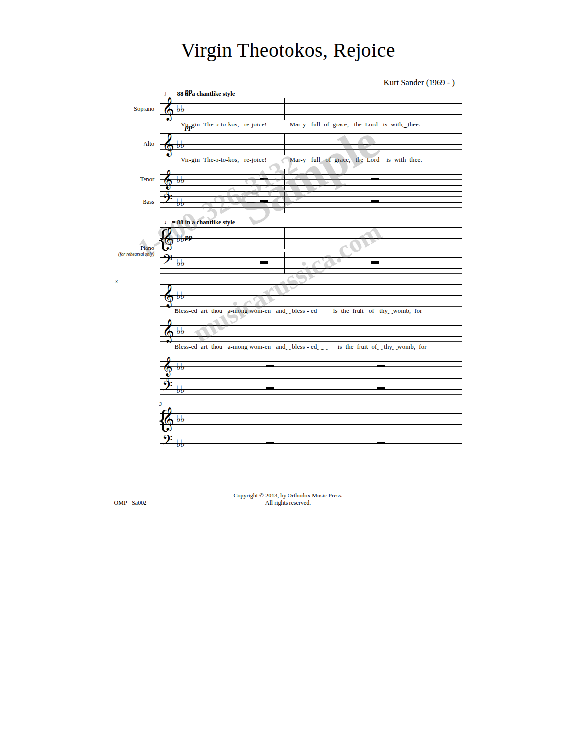Virgin Theotokos, Rejoice
Kurt Sander (1969 - )
♩ = 88 in a chantlike style
Soprano
𝄞 ♭♭ pp
Vir‑gin The‑o‑to‑kos, re‑joice! Mar‑y full of grace, the Lord is with‿thee.
Alto
𝄞 ♭♭ pp
Vir‑gin The‑o‑to‑kos, re‑joice! Mar‑y full of grace, the Lord is with thee.
Tenor
𝄞 8 ♭♭
Bass
𝄢 ♭♭
♩ = 88 in a chantlike style
Piano(for rehearsal only)
{
𝄞 ♭♭ pp
𝄢 ♭♭
3
𝄞 ♭♭
Bless‑ed art thou a‑mong wom‑en and‿ bless ‑ ed is the fruit of thy‿womb, for
𝄞 ♭♭
Bless‑ed art thou a‑mong wom‑en and‿ bless ‑ ed‿‿ is the fruit of‿ thy‿womb, for
𝄞 8 ♭♭
𝄢 ♭♭
3 {
𝄞 ♭♭
𝄢 ♭♭
1-800-326-3132
Sample
musicarussica.com
OMP - Sa002
Copyright © 2013, by Orthodox Music Press.
All rights reserved.